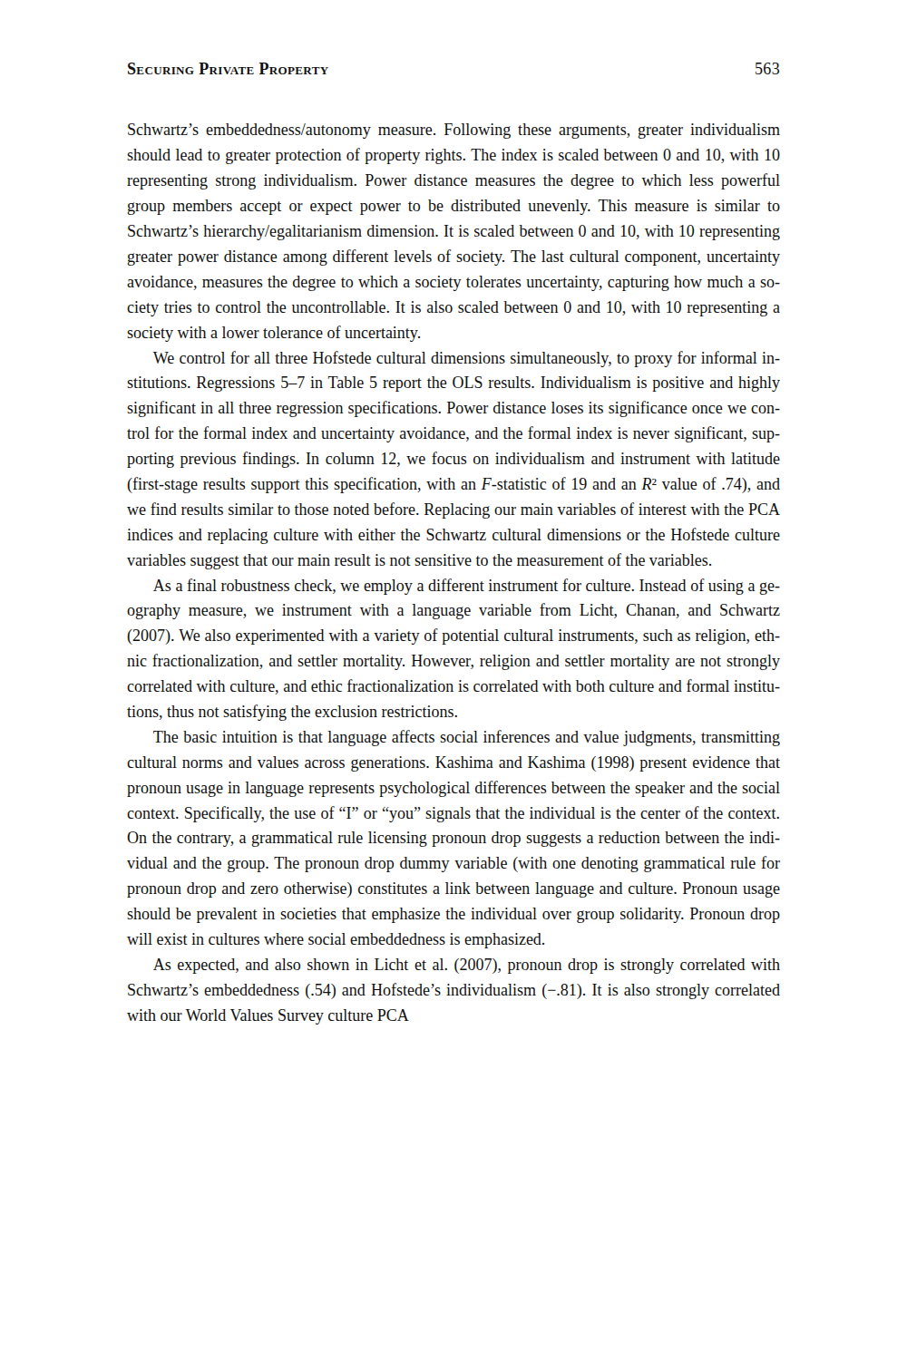Securing Private Property 563
Schwartz’s embeddedness/autonomy measure. Following these arguments, greater individualism should lead to greater protection of property rights. The index is scaled between 0 and 10, with 10 representing strong individualism. Power distance measures the degree to which less powerful group members accept or expect power to be distributed unevenly. This measure is similar to Schwartz’s hierarchy/egalitarianism dimension. It is scaled between 0 and 10, with 10 representing greater power distance among different levels of society. The last cultural component, uncertainty avoidance, measures the degree to which a society tolerates uncertainty, capturing how much a society tries to control the uncontrollable. It is also scaled between 0 and 10, with 10 representing a society with a lower tolerance of uncertainty.
We control for all three Hofstede cultural dimensions simultaneously, to proxy for informal institutions. Regressions 5–7 in Table 5 report the OLS results. Individualism is positive and highly significant in all three regression specifications. Power distance loses its significance once we control for the formal index and uncertainty avoidance, and the formal index is never significant, supporting previous findings. In column 12, we focus on individualism and instrument with latitude (first-stage results support this specification, with an F-statistic of 19 and an R² value of .74), and we find results similar to those noted before. Replacing our main variables of interest with the PCA indices and replacing culture with either the Schwartz cultural dimensions or the Hofstede culture variables suggest that our main result is not sensitive to the measurement of the variables.
As a final robustness check, we employ a different instrument for culture. Instead of using a geography measure, we instrument with a language variable from Licht, Chanan, and Schwartz (2007). We also experimented with a variety of potential cultural instruments, such as religion, ethnic fractionalization, and settler mortality. However, religion and settler mortality are not strongly correlated with culture, and ethic fractionalization is correlated with both culture and formal institutions, thus not satisfying the exclusion restrictions.
The basic intuition is that language affects social inferences and value judgments, transmitting cultural norms and values across generations. Kashima and Kashima (1998) present evidence that pronoun usage in language represents psychological differences between the speaker and the social context. Specifically, the use of “I” or “you” signals that the individual is the center of the context. On the contrary, a grammatical rule licensing pronoun drop suggests a reduction between the individual and the group. The pronoun drop dummy variable (with one denoting grammatical rule for pronoun drop and zero otherwise) constitutes a link between language and culture. Pronoun usage should be prevalent in societies that emphasize the individual over group solidarity. Pronoun drop will exist in cultures where social embeddedness is emphasized.
As expected, and also shown in Licht et al. (2007), pronoun drop is strongly correlated with Schwartz’s embeddedness (.54) and Hofstede’s individualism (−.81). It is also strongly correlated with our World Values Survey culture PCA